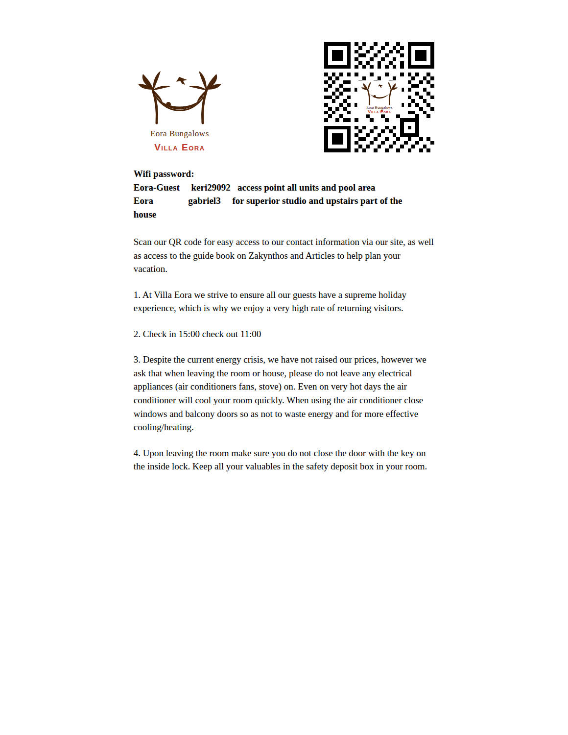Eora Bungalows
Villa Eora
Eora Bungalows
Villa Eora
Wifi password: Eora-Guest keri29092 access point all units and pool area Eora gabriel3 for superior studio and upstairs part of the house
Scan our QR code for easy access to our contact information via our site, as well as access to the guide book on Zakynthos and Articles to help plan your vacation.
1. At Villa Eora we strive to ensure all our guests have a supreme holiday experience, which is why we enjoy a very high rate of returning visitors.
2. Check in 15:00 check out 11:00
3. Despite the current energy crisis, we have not raised our prices, however we ask that when leaving the room or house, please do not leave any electrical appliances (air conditioners fans, stove) on. Even on very hot days the air conditioner will cool your room quickly. When using the air conditioner close windows and balcony doors so as not to waste energy and for more effective cooling/heating.
4. Upon leaving the room make sure you do not close the door with the key on the inside lock. Keep all your valuables in the safety deposit box in your room.